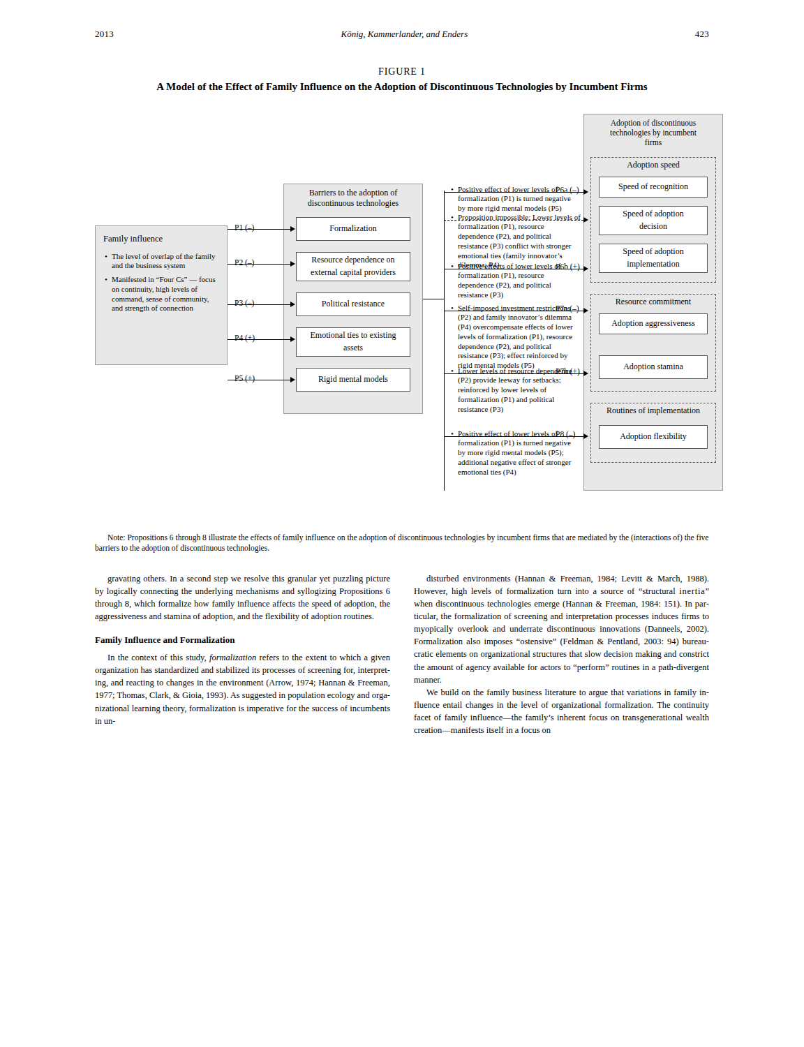2013
König, Kammerlander, and Enders
423
FIGURE 1
A Model of the Effect of Family Influence on the Adoption of Discontinuous Technologies by Incumbent Firms
Adoption of discontinuous
technologies by incumbent
firms
Adoption speed
Speed of recognition
Speed of adoption
decision
Speed of adoption
implementation
Resource commitment
Adoption aggressiveness
Adoption stamina
Routines of implementation
Adoption flexibility
Family influence
The level of overlap of the family and the business system
Manifested in “Four Cs” — focus on continuity, high levels of command, sense of community, and strength of connection
Barriers to the adoption of
discontinuous technologies
Formalization
Resource dependence on
external capital providers
Political resistance
Emotional ties to existing
assets
Rigid mental models
P1 (–)
P2 (–)
P3 (–)
P4 (+)
P5 (+)
Positive effect of lower levels of formalization (P1) is turned negative by more rigid mental models (P5)
P6a (–)
Proposition impossible: Lower levels of formalization (P1), resource dependence (P2), and political resistance (P3) conflict with stronger emotional ties (family innovator’s dilemma; P4)
Positive effects of lower levels of formalization (P1), resource dependence (P2), and political resistance (P3)
P6b (+)
Self-imposed investment restrictions (P2) and family innovator’s dilemma (P4) overcompensate effects of lower levels of formalization (P1), resource dependence (P2), and political resistance (P3); effect reinforced by rigid mental models (P5)
P7a (–)
Lower levels of resource dependence (P2) provide leeway for setbacks; reinforced by lower levels of formalization (P1) and political resistance (P3)
P7b (+)
Positive effect of lower levels of formalization (P1) is turned negative by more rigid mental models (P5); additional negative effect of stronger emotional ties (P4)
P8 (–)
Note: Propositions 6 through 8 illustrate the effects of family influence on the adoption of discontinuous technologies by incumbent firms that are mediated by the (interactions of) the five barriers to the adoption of discontinuous technologies.
gravating others. In a second step we resolve this granular yet puzzling picture by logically connecting the underlying mechanisms and syllogizing Propositions 6 through 8, which formalize how family influence affects the speed of adoption, the aggressiveness and stamina of adoption, and the flexibility of adoption routines.
Family Influence and Formalization
In the context of this study, formalization refers to the extent to which a given organization has standardized and stabilized its processes of screening for, interpreting, and reacting to changes in the environment (Arrow, 1974; Hannan & Freeman, 1977; Thomas, Clark, & Gioia, 1993). As suggested in population ecology and organizational learning theory, formalization is imperative for the success of incumbents in un-
disturbed environments (Hannan & Freeman, 1984; Levitt & March, 1988). However, high levels of formalization turn into a source of “structural inertia” when discontinuous technologies emerge (Hannan & Freeman, 1984: 151). In particular, the formalization of screening and interpretation processes induces firms to myopically overlook and underrate discontinuous innovations (Danneels, 2002). Formalization also imposes “ostensive” (Feldman & Pentland, 2003: 94) bureaucratic elements on organizational structures that slow decision making and constrict the amount of agency available for actors to “perform” routines in a path-divergent manner.
We build on the family business literature to argue that variations in family influence entail changes in the level of organizational formalization. The continuity facet of family influence—the family’s inherent focus on transgenerational wealth creation—manifests itself in a focus on